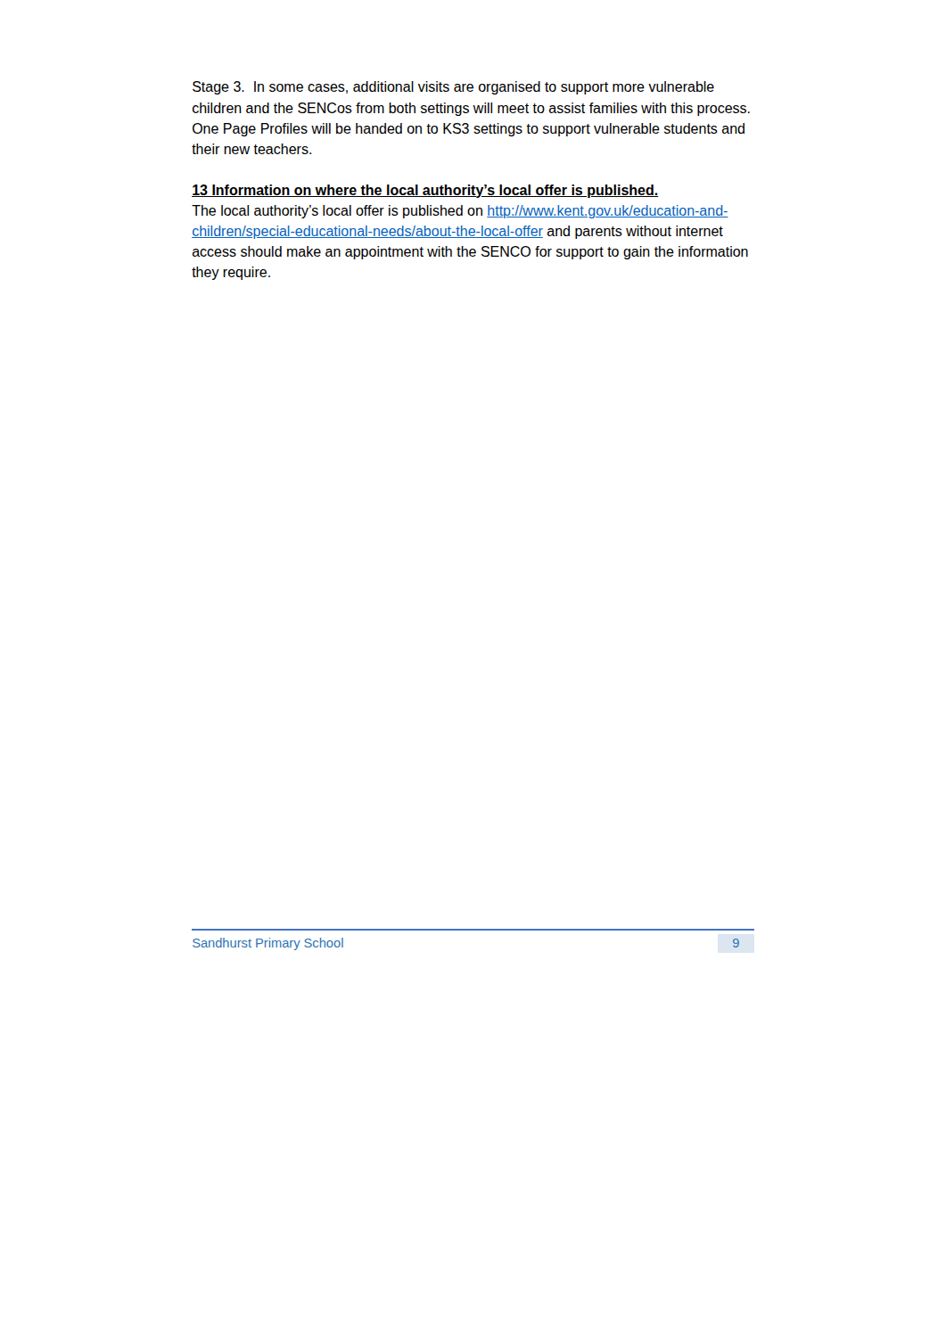Stage 3. In some cases, additional visits are organised to support more vulnerable children and the SENCos from both settings will meet to assist families with this process. One Page Profiles will be handed on to KS3 settings to support vulnerable students and their new teachers.
13 Information on where the local authority’s local offer is published.
The local authority’s local offer is published on http://www.kent.gov.uk/education-and-children/special-educational-needs/about-the-local-offer and parents without internet access should make an appointment with the SENCO for support to gain the information they require.
Sandhurst Primary School 9